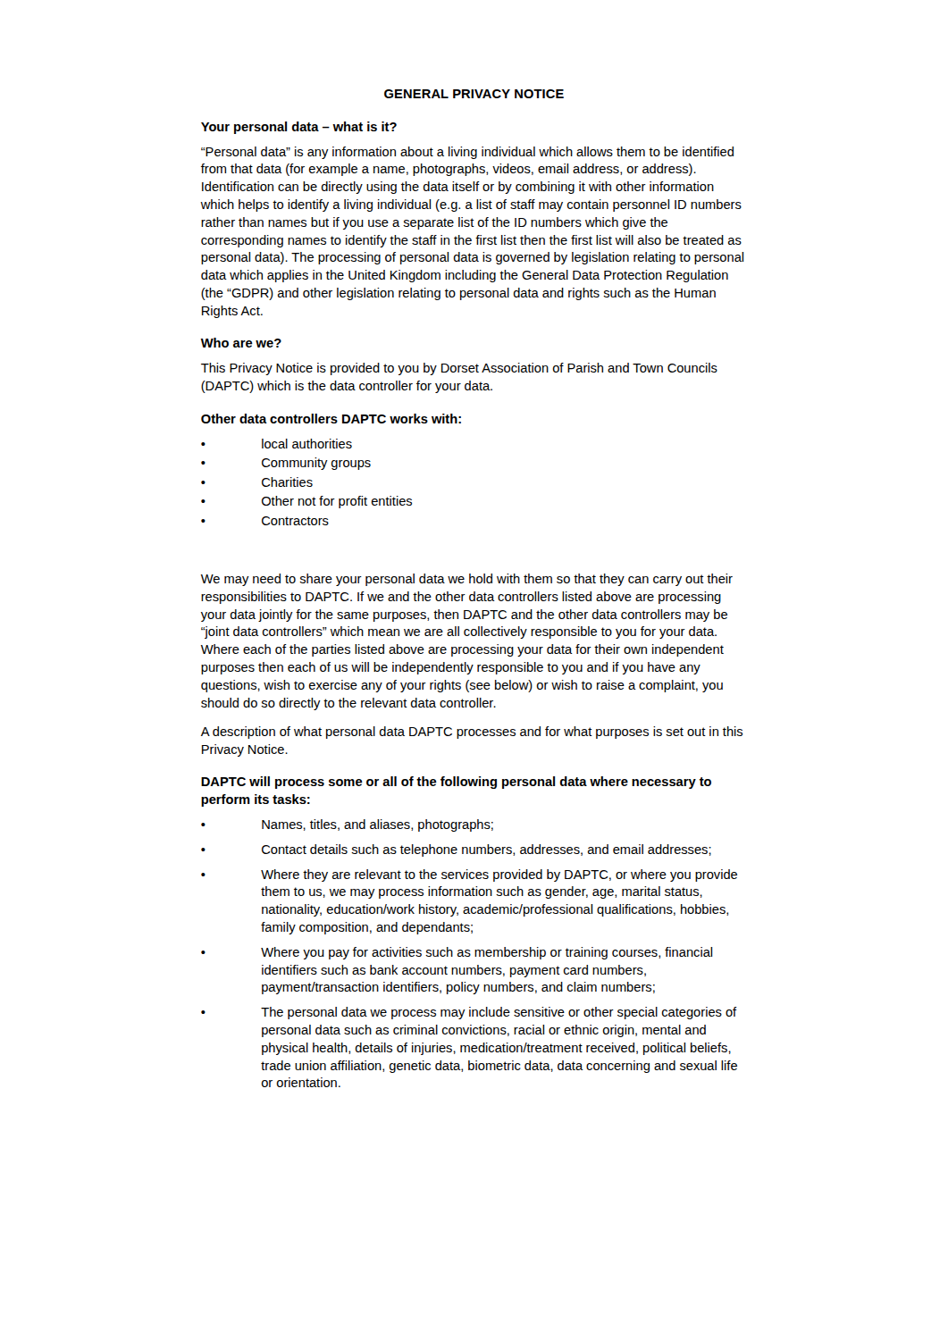GENERAL PRIVACY NOTICE
Your personal data – what is it?
“Personal data” is any information about a living individual which allows them to be identified from that data (for example a name, photographs, videos, email address, or address). Identification can be directly using the data itself or by combining it with other information which helps to identify a living individual (e.g. a list of staff may contain personnel ID numbers rather than names but if you use a separate list of the ID numbers which give the corresponding names to identify the staff in the first list then the first list will also be treated as personal data). The processing of personal data is governed by legislation relating to personal data which applies in the United Kingdom including the General Data Protection Regulation (the “GDPR) and other legislation relating to personal data and rights such as the Human Rights Act.
Who are we?
This Privacy Notice is provided to you by Dorset Association of Parish and Town Councils (DAPTC) which is the data controller for your data.
Other data controllers DAPTC works with:
local authorities
Community groups
Charities
Other not for profit entities
Contractors
We may need to share your personal data we hold with them so that they can carry out their responsibilities to DAPTC. If we and the other data controllers listed above are processing your data jointly for the same purposes, then DAPTC and the other data controllers may be “joint data controllers” which mean we are all collectively responsible to you for your data. Where each of the parties listed above are processing your data for their own independent purposes then each of us will be independently responsible to you and if you have any questions, wish to exercise any of your rights (see below) or wish to raise a complaint, you should do so directly to the relevant data controller.
A description of what personal data DAPTC processes and for what purposes is set out in this Privacy Notice.
DAPTC will process some or all of the following personal data where necessary to perform its tasks:
Names, titles, and aliases, photographs;
Contact details such as telephone numbers, addresses, and email addresses;
Where they are relevant to the services provided by DAPTC, or where you provide them to us, we may process information such as gender, age, marital status, nationality, education/work history, academic/professional qualifications, hobbies, family composition, and dependants;
Where you pay for activities such as membership or training courses, financial identifiers such as bank account numbers, payment card numbers, payment/transaction identifiers, policy numbers, and claim numbers;
The personal data we process may include sensitive or other special categories of personal data such as criminal convictions, racial or ethnic origin, mental and physical health, details of injuries, medication/treatment received, political beliefs, trade union affiliation, genetic data, biometric data, data concerning and sexual life or orientation.